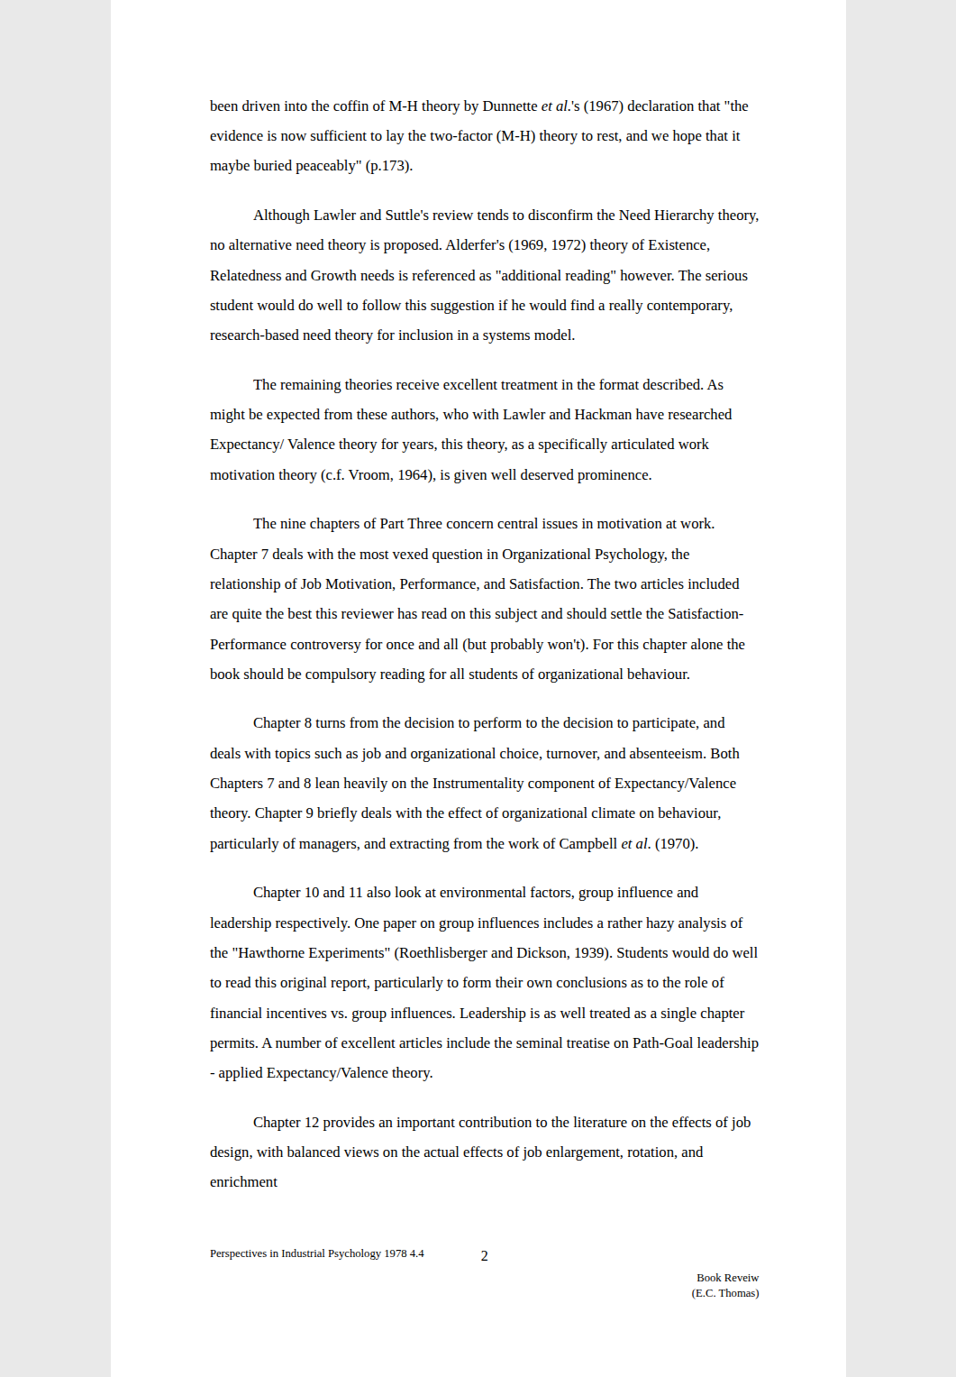been driven into the coffin of M-H theory by Dunnette et al.'s (1967) declaration that "the evidence is now sufficient to lay the two-factor (M-H) theory to rest, and we hope that it maybe buried peaceably" (p.173).
Although Lawler and Suttle's review tends to disconfirm the Need Hierarchy theory, no alternative need theory is proposed. Alderfer's (1969, 1972) theory of Existence, Relatedness and Growth needs is referenced as "additional reading" however. The serious student would do well to follow this suggestion if he would find a really contemporary, research-based need theory for inclusion in a systems model.
The remaining theories receive excellent treatment in the format described. As might be expected from these authors, who with Lawler and Hackman have researched Expectancy/ Valence theory for years, this theory, as a specifically articulated work motivation theory (c.f. Vroom, 1964), is given well deserved prominence.
The nine chapters of Part Three concern central issues in motivation at work. Chapter 7 deals with the most vexed question in Organizational Psychology, the relationship of Job Motivation, Performance, and Satisfaction. The two articles included are quite the best this reviewer has read on this subject and should settle the Satisfaction-Performance controversy for once and all (but probably won't). For this chapter alone the book should be compulsory reading for all students of organizational behaviour.
Chapter 8 turns from the decision to perform to the decision to participate, and deals with topics such as job and organizational choice, turnover, and absenteeism. Both Chapters 7 and 8 lean heavily on the Instrumentality component of Expectancy/Valence theory. Chapter 9 briefly deals with the effect of organizational climate on behaviour, particularly of managers, and extracting from the work of Campbell et al. (1970).
Chapter 10 and 11 also look at environmental factors, group influence and leadership respectively. One paper on group influences includes a rather hazy analysis of the "Hawthorne Experiments" (Roethlisberger and Dickson, 1939). Students would do well to read this original report, particularly to form their own conclusions as to the role of financial incentives vs. group influences. Leadership is as well treated as a single chapter permits. A number of excellent articles include the seminal treatise on Path-Goal leadership - applied Expectancy/Valence theory.
Chapter 12 provides an important contribution to the literature on the effects of job design, with balanced views on the actual effects of job enlargement, rotation, and enrichment
Perspectives in Industrial Psychology 1978 4.4
2
Book Reveiw
(E.C. Thomas)